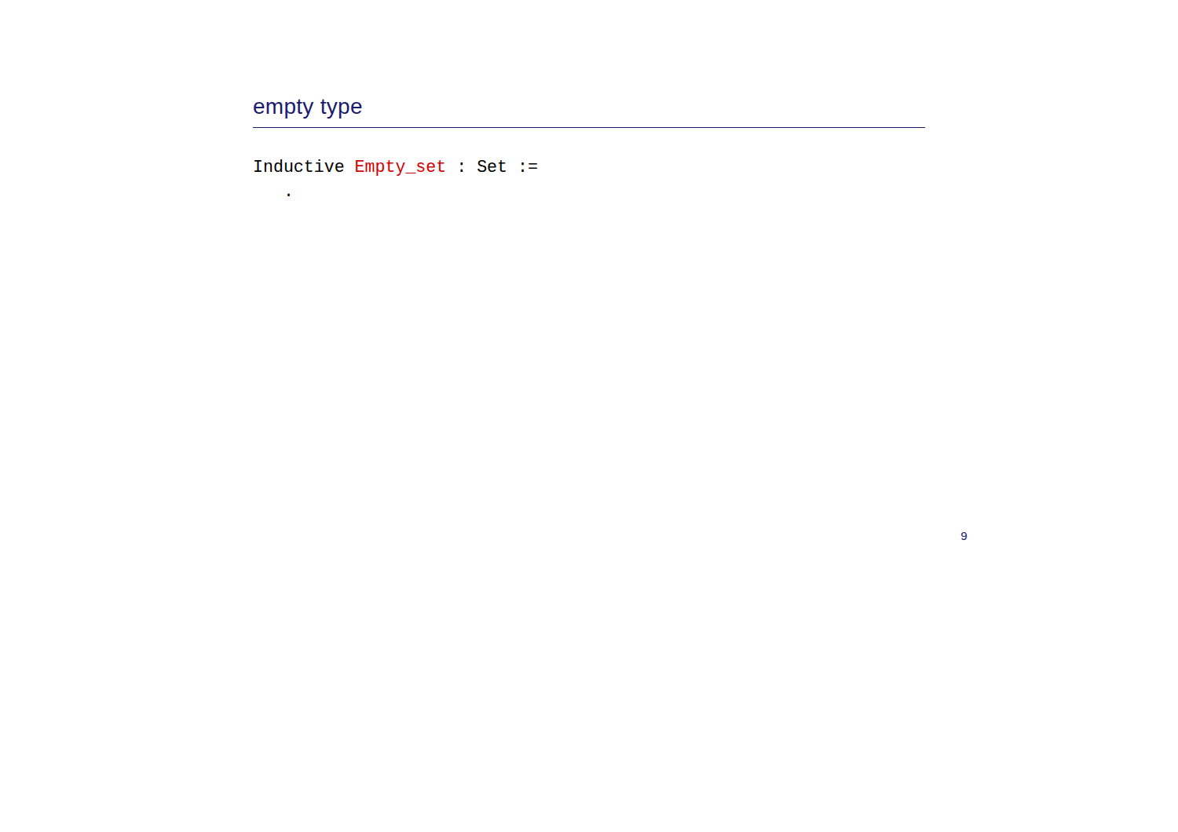empty type
Inductive Empty_set : Set :=
   .
9